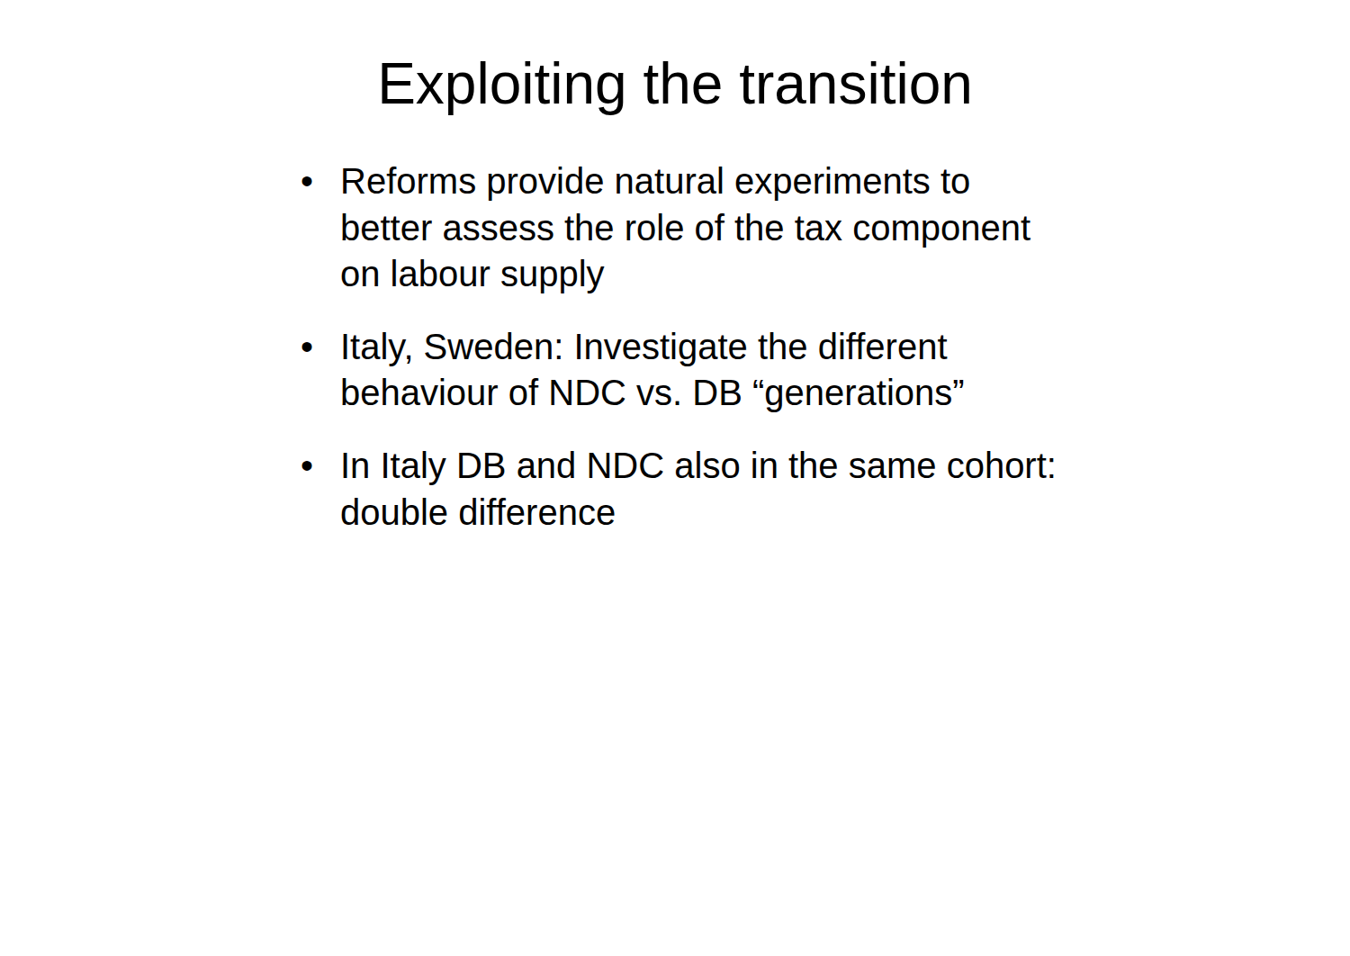Exploiting the transition
Reforms provide natural experiments to better assess the role of the tax component on labour supply
Italy, Sweden: Investigate the different behaviour of NDC vs. DB “generations”
In Italy DB and NDC also in the same cohort: double difference